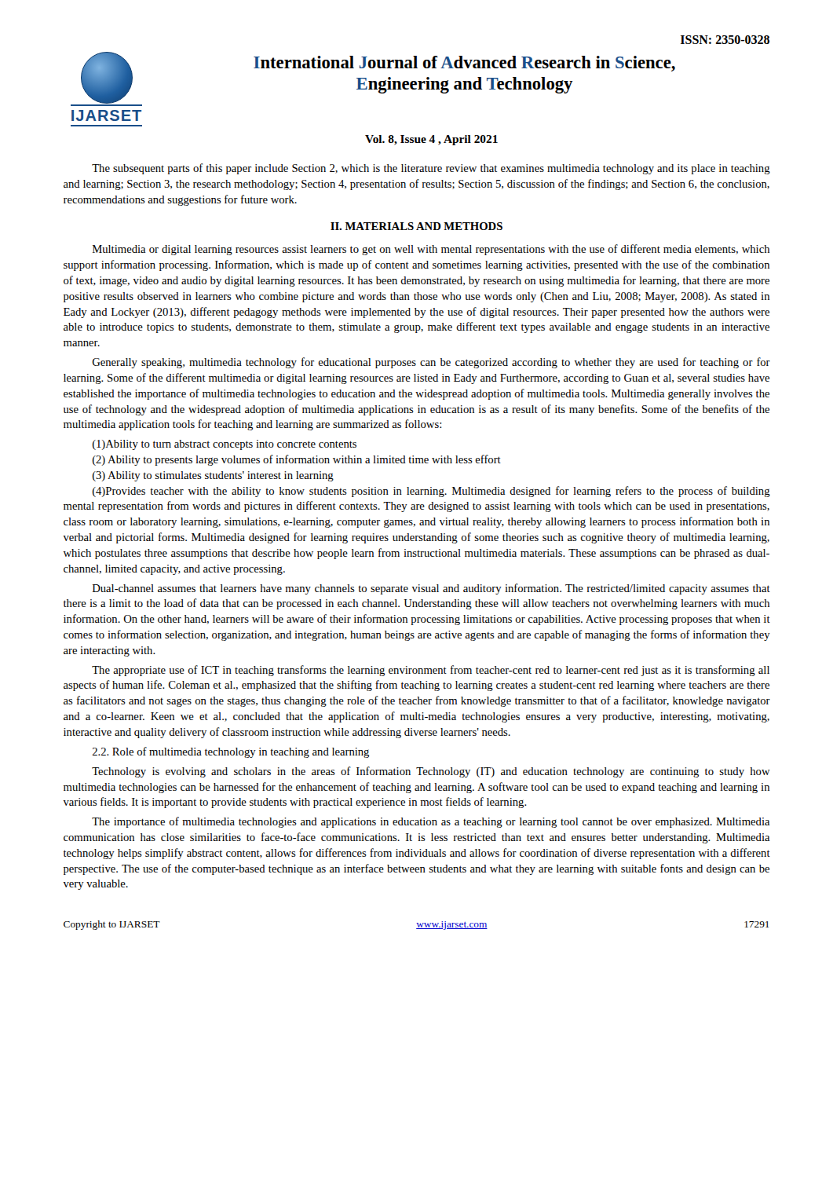ISSN: 2350-0328
IJARSET
International Journal of Advanced Research in Science,
Engineering and Technology
Vol. 8, Issue 4 , April 2021
The subsequent parts of this paper include Section 2, which is the literature review that examines multimedia technology and its place in teaching and learning; Section 3, the research methodology; Section 4, presentation of results; Section 5, discussion of the findings; and Section 6, the conclusion, recommendations and suggestions for future work.
II. Materials and Methods
Multimedia or digital learning resources assist learners to get on well with mental representations with the use of different media elements, which support information processing. Information, which is made up of content and sometimes learning activities, presented with the use of the combination of text, image, video and audio by digital learning resources. It has been demonstrated, by research on using multimedia for learning, that there are more positive results observed in learners who combine picture and words than those who use words only (Chen and Liu, 2008; Mayer, 2008). As stated in Eady and Lockyer (2013), different pedagogy methods were implemented by the use of digital resources. Their paper presented how the authors were able to introduce topics to students, demonstrate to them, stimulate a group, make different text types available and engage students in an interactive manner.
Generally speaking, multimedia technology for educational purposes can be categorized according to whether they are used for teaching or for learning. Some of the different multimedia or digital learning resources are listed in Eady and Furthermore, according to Guan et al, several studies have established the importance of multimedia technologies to education and the widespread adoption of multimedia tools. Multimedia generally involves the use of technology and the widespread adoption of multimedia applications in education is as a result of its many benefits. Some of the benefits of the multimedia application tools for teaching and learning are summarized as follows:
(1)Ability to turn abstract concepts into concrete contents
(2) Ability to presents large volumes of information within a limited time with less effort
(3) Ability to stimulates students' interest in learning
(4)Provides teacher with the ability to know students position in learning. Multimedia designed for learning refers to the process of building mental representation from words and pictures in different contexts. They are designed to assist learning with tools which can be used in presentations, class room or laboratory learning, simulations, e-learning, computer games, and virtual reality, thereby allowing learners to process information both in verbal and pictorial forms. Multimedia designed for learning requires understanding of some theories such as cognitive theory of multimedia learning, which postulates three assumptions that describe how people learn from instructional multimedia materials. These assumptions can be phrased as dual-channel, limited capacity, and active processing.
Dual-channel assumes that learners have many channels to separate visual and auditory information. The restricted/limited capacity assumes that there is a limit to the load of data that can be processed in each channel. Understanding these will allow teachers not overwhelming learners with much information. On the other hand, learners will be aware of their information processing limitations or capabilities. Active processing proposes that when it comes to information selection, organization, and integration, human beings are active agents and are capable of managing the forms of information they are interacting with.
The appropriate use of ICT in teaching transforms the learning environment from teacher-cent red to learner-cent red just as it is transforming all aspects of human life. Coleman et al., emphasized that the shifting from teaching to learning creates a student-cent red learning where teachers are there as facilitators and not sages on the stages, thus changing the role of the teacher from knowledge transmitter to that of a facilitator, knowledge navigator and a co-learner. Keen we et al., concluded that the application of multi-media technologies ensures a very productive, interesting, motivating, interactive and quality delivery of classroom instruction while addressing diverse learners' needs.
2.2. Role of multimedia technology in teaching and learning
Technology is evolving and scholars in the areas of Information Technology (IT) and education technology are continuing to study how multimedia technologies can be harnessed for the enhancement of teaching and learning. A software tool can be used to expand teaching and learning in various fields. It is important to provide students with practical experience in most fields of learning.
The importance of multimedia technologies and applications in education as a teaching or learning tool cannot be over emphasized. Multimedia communication has close similarities to face-to-face communications. It is less restricted than text and ensures better understanding. Multimedia technology helps simplify abstract content, allows for differences from individuals and allows for coordination of diverse representation with a different perspective. The use of the computer-based technique as an interface between students and what they are learning with suitable fonts and design can be very valuable.
Copyright to IJARSET www.ijarset.com 17291